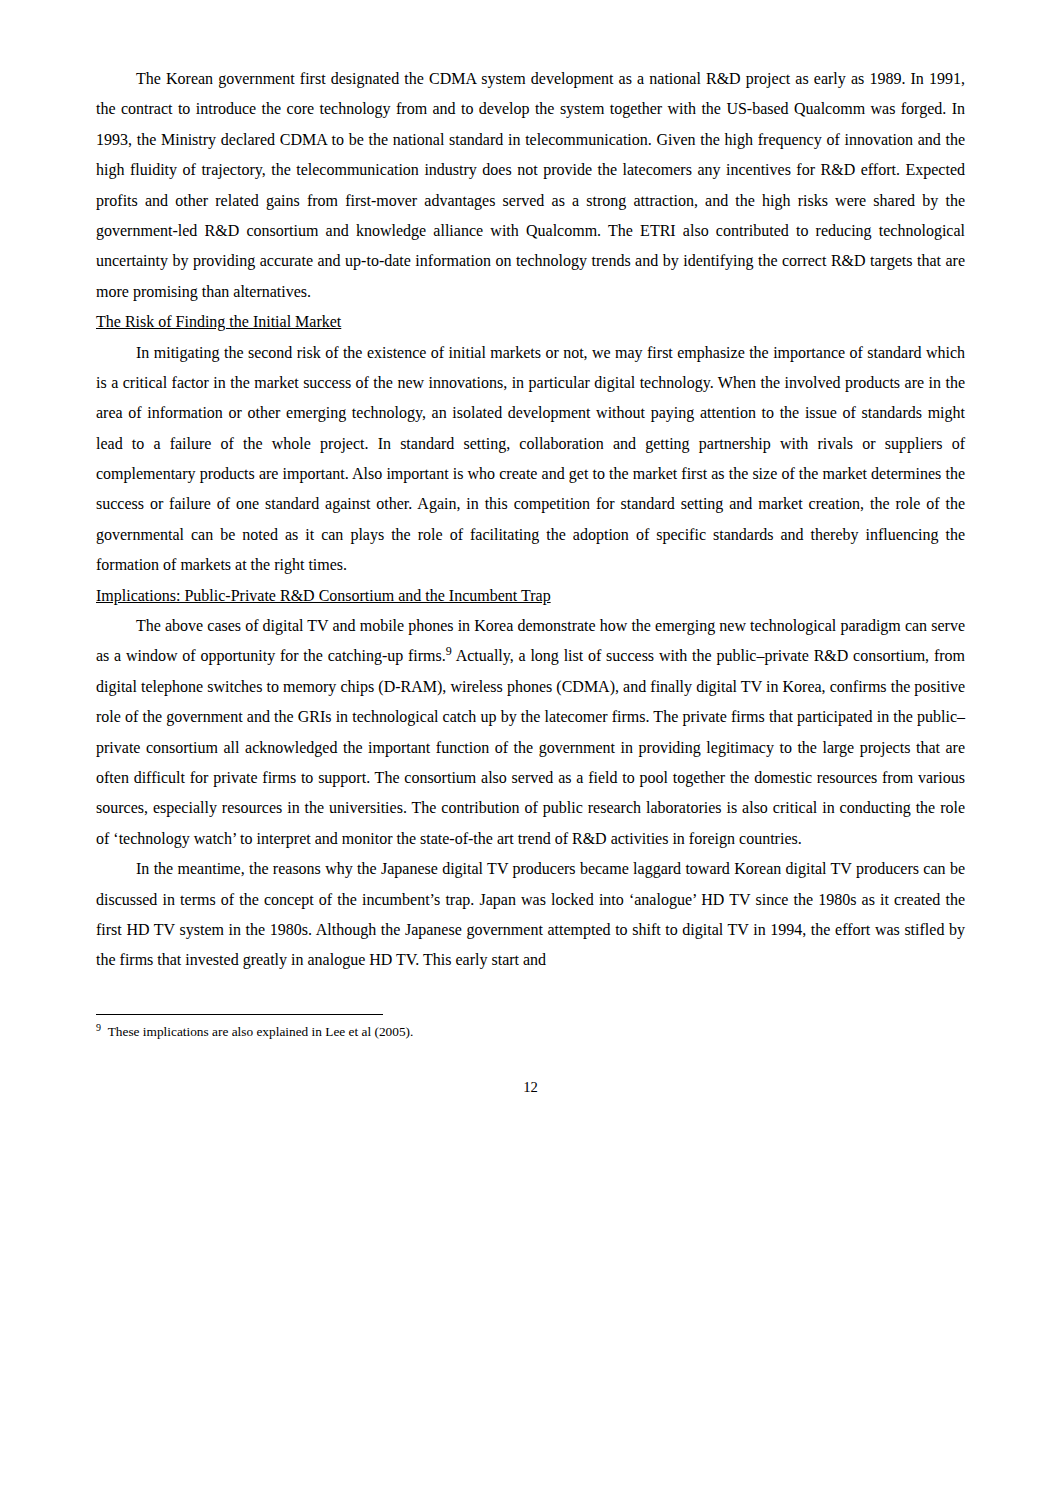The Korean government first designated the CDMA system development as a national R&D project as early as 1989. In 1991, the contract to introduce the core technology from and to develop the system together with the US-based Qualcomm was forged. In 1993, the Ministry declared CDMA to be the national standard in telecommunication. Given the high frequency of innovation and the high fluidity of trajectory, the telecommunication industry does not provide the latecomers any incentives for R&D effort. Expected profits and other related gains from first-mover advantages served as a strong attraction, and the high risks were shared by the government-led R&D consortium and knowledge alliance with Qualcomm. The ETRI also contributed to reducing technological uncertainty by providing accurate and up-to-date information on technology trends and by identifying the correct R&D targets that are more promising than alternatives.
The Risk of Finding the Initial Market
In mitigating the second risk of the existence of initial markets or not, we may first emphasize the importance of standard which is a critical factor in the market success of the new innovations, in particular digital technology. When the involved products are in the area of information or other emerging technology, an isolated development without paying attention to the issue of standards might lead to a failure of the whole project. In standard setting, collaboration and getting partnership with rivals or suppliers of complementary products are important. Also important is who create and get to the market first as the size of the market determines the success or failure of one standard against other. Again, in this competition for standard setting and market creation, the role of the governmental can be noted as it can plays the role of facilitating the adoption of specific standards and thereby influencing the formation of markets at the right times.
Implications: Public-Private R&D Consortium and the Incumbent Trap
The above cases of digital TV and mobile phones in Korea demonstrate how the emerging new technological paradigm can serve as a window of opportunity for the catching-up firms.9 Actually, a long list of success with the public–private R&D consortium, from digital telephone switches to memory chips (D-RAM), wireless phones (CDMA), and finally digital TV in Korea, confirms the positive role of the government and the GRIs in technological catch up by the latecomer firms. The private firms that participated in the public–private consortium all acknowledged the important function of the government in providing legitimacy to the large projects that are often difficult for private firms to support. The consortium also served as a field to pool together the domestic resources from various sources, especially resources in the universities. The contribution of public research laboratories is also critical in conducting the role of ‘technology watch’ to interpret and monitor the state-of-the art trend of R&D activities in foreign countries.
In the meantime, the reasons why the Japanese digital TV producers became laggard toward Korean digital TV producers can be discussed in terms of the concept of the incumbent’s trap. Japan was locked into ‘analogue’ HD TV since the 1980s as it created the first HD TV system in the 1980s. Although the Japanese government attempted to shift to digital TV in 1994, the effort was stifled by the firms that invested greatly in analogue HD TV. This early start and
9 These implications are also explained in Lee et al (2005).
12